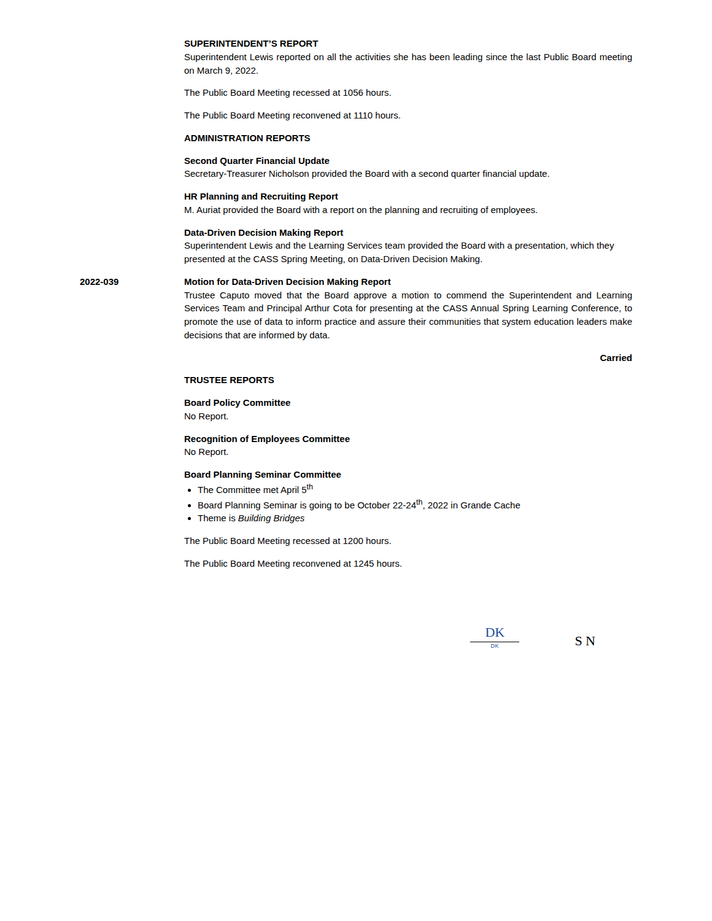Superintendent’s Report
Superintendent Lewis reported on all the activities she has been leading since the last Public Board meeting on March 9, 2022.
The Public Board Meeting recessed at 1056 hours.
The Public Board Meeting reconvened at 1110 hours.
Administration Reports
Second Quarter Financial Update
Secretary-Treasurer Nicholson provided the Board with a second quarter financial update.
HR Planning and Recruiting Report
M. Auriat provided the Board with a report on the planning and recruiting of employees.
Data-Driven Decision Making Report
Superintendent Lewis and the Learning Services team provided the Board with a presentation, which they presented at the CASS Spring Meeting, on Data-Driven Decision Making.
2022-039
Motion for Data-Driven Decision Making Report
Trustee Caputo moved that the Board approve a motion to commend the Superintendent and Learning Services Team and Principal Arthur Cota for presenting at the CASS Annual Spring Learning Conference, to promote the use of data to inform practice and assure their communities that system education leaders make decisions that are informed by data.
Carried
Trustee Reports
Board Policy Committee
No Report.
Recognition of Employees Committee
No Report.
Board Planning Seminar Committee
The Committee met April 5th
Board Planning Seminar is going to be October 22-24th, 2022 in Grande Cache
Theme is Building Bridges
The Public Board Meeting recessed at 1200 hours.
The Public Board Meeting reconvened at 1245 hours.
DK
DK
S N